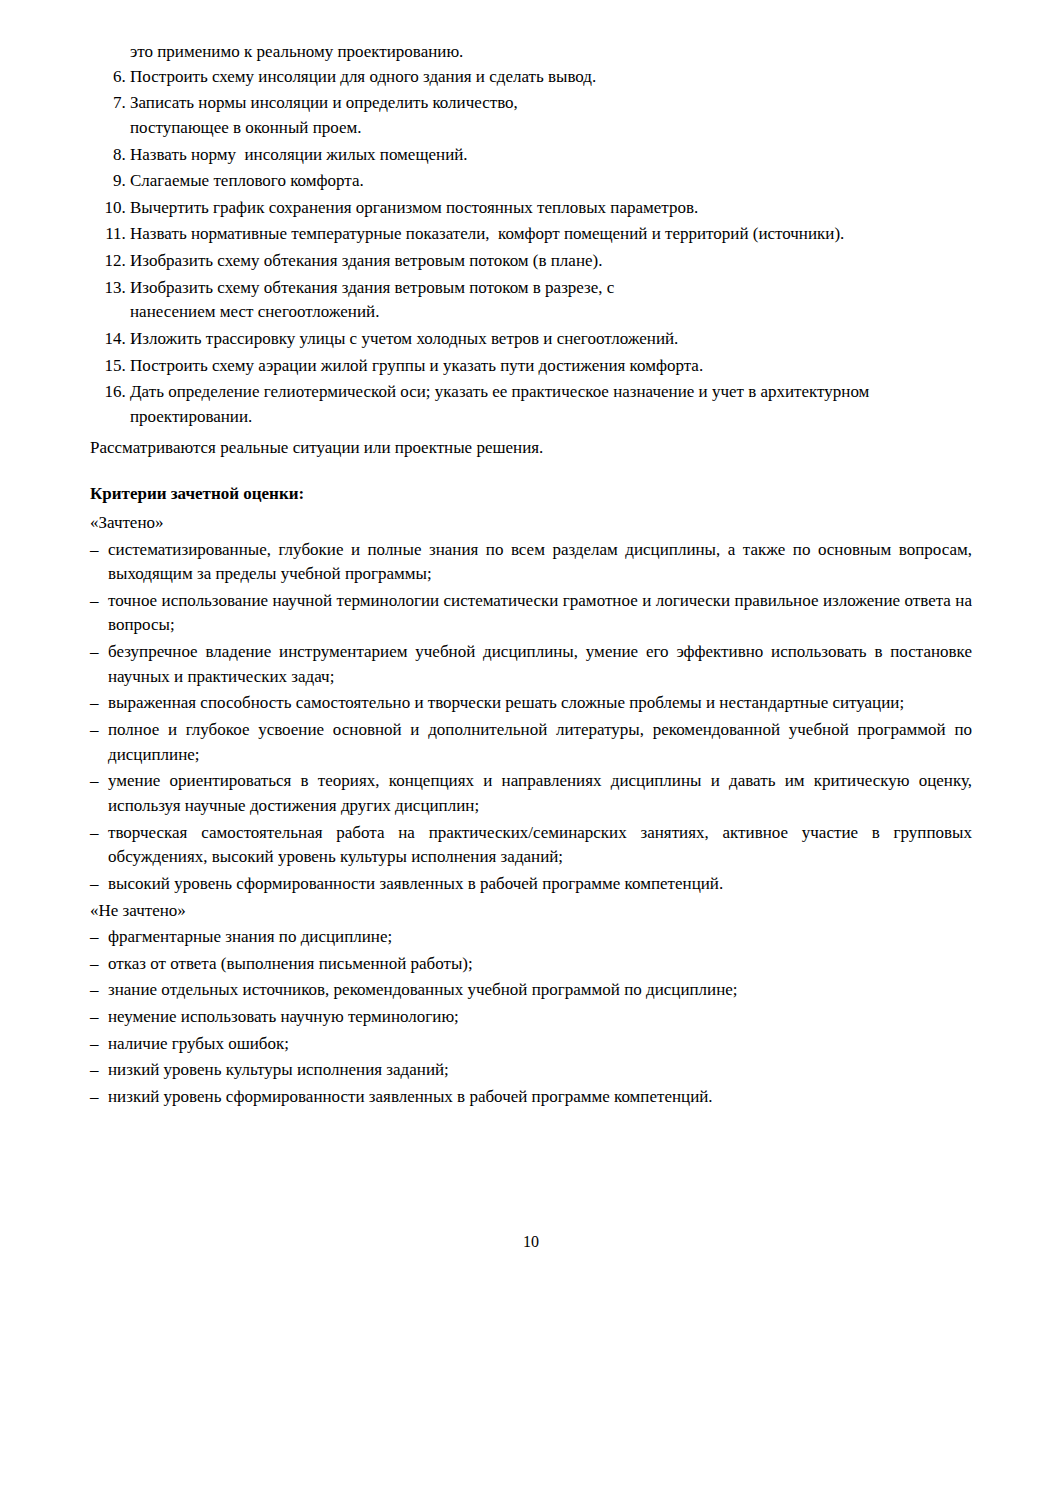это применимо к реальному проектированию.
Построить схему инсоляции для одного здания и сделать вывод.
Записать нормы инсоляции и определить количество,
поступающее в оконный проем.
Назвать норму инсоляции жилых помещений.
Слагаемые теплового комфорта.
Вычертить график сохранения организмом постоянных тепловых параметров.
Назвать нормативные температурные показатели, комфорт помещений и территорий (источники).
Изобразить схему обтекания здания ветровым потоком (в плане).
Изобразить схему обтекания здания ветровым потоком в разрезе, с
нанесением мест снегоотложений.
Изложить трассировку улицы с учетом холодных ветров и снегоотложений.
Построить схему аэрации жилой группы и указать пути достижения комфорта.
Дать определение гелиотермической оси; указать ее практическое назначение и учет в архитектурном проектировании.
Рассматриваются реальные ситуации или проектные решения.
Критерии зачетной оценки:
«Зачтено»
систематизированные, глубокие и полные знания по всем разделам дисциплины, а также по основным вопросам, выходящим за пределы учебной программы;
точное использование научной терминологии систематически грамотное и логически правильное изложение ответа на вопросы;
безупречное владение инструментарием учебной дисциплины, умение его эффективно использовать в постановке научных и практических задач;
выраженная способность самостоятельно и творчески решать сложные проблемы и нестандартные ситуации;
полное и глубокое усвоение основной и дополнительной литературы, рекомендованной учебной программой по дисциплине;
умение ориентироваться в теориях, концепциях и направлениях дисциплины и давать им критическую оценку, используя научные достижения других дисциплин;
творческая самостоятельная работа на практических/семинарских занятиях, активное участие в групповых обсуждениях, высокий уровень культуры исполнения заданий;
высокий уровень сформированности заявленных в рабочей программе компетенций.
«Не зачтено»
фрагментарные знания по дисциплине;
отказ от ответа (выполнения письменной работы);
знание отдельных источников, рекомендованных учебной программой по дисциплине;
неумение использовать научную терминологию;
наличие грубых ошибок;
низкий уровень культуры исполнения заданий;
низкий уровень сформированности заявленных в рабочей программе компетенций.
10